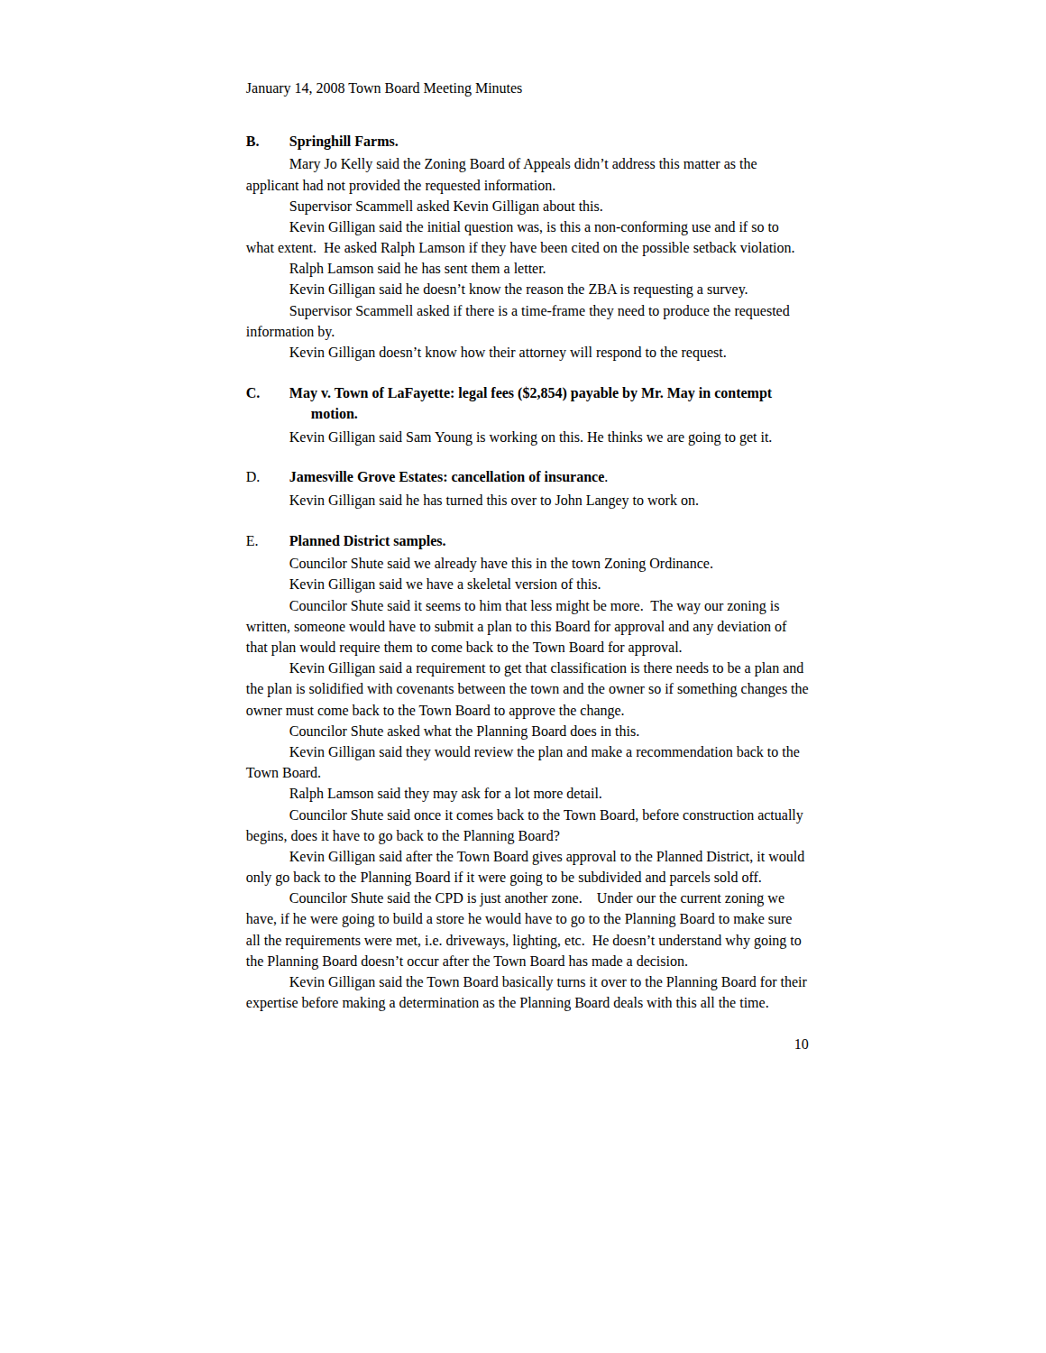January 14, 2008 Town Board Meeting Minutes
B. Springhill Farms.
Mary Jo Kelly said the Zoning Board of Appeals didn’t address this matter as the applicant had not provided the requested information.
Supervisor Scammell asked Kevin Gilligan about this.
Kevin Gilligan said the initial question was, is this a non-conforming use and if so to what extent. He asked Ralph Lamson if they have been cited on the possible setback violation.
Ralph Lamson said he has sent them a letter.
Kevin Gilligan said he doesn’t know the reason the ZBA is requesting a survey.
Supervisor Scammell asked if there is a time-frame they need to produce the requested information by.
Kevin Gilligan doesn’t know how their attorney will respond to the request.
C. May v. Town of LaFayette: legal fees ($2,854) payable by Mr. May in contempt motion.
Kevin Gilligan said Sam Young is working on this. He thinks we are going to get it.
D. Jamesville Grove Estates: cancellation of insurance.
Kevin Gilligan said he has turned this over to John Langey to work on.
E. Planned District samples.
Councilor Shute said we already have this in the town Zoning Ordinance.
Kevin Gilligan said we have a skeletal version of this.
Councilor Shute said it seems to him that less might be more. The way our zoning is written, someone would have to submit a plan to this Board for approval and any deviation of that plan would require them to come back to the Town Board for approval.
Kevin Gilligan said a requirement to get that classification is there needs to be a plan and the plan is solidified with covenants between the town and the owner so if something changes the owner must come back to the Town Board to approve the change.
Councilor Shute asked what the Planning Board does in this.
Kevin Gilligan said they would review the plan and make a recommendation back to the Town Board.
Ralph Lamson said they may ask for a lot more detail.
Councilor Shute said once it comes back to the Town Board, before construction actually begins, does it have to go back to the Planning Board?
Kevin Gilligan said after the Town Board gives approval to the Planned District, it would only go back to the Planning Board if it were going to be subdivided and parcels sold off.
Councilor Shute said the CPD is just another zone. Under our the current zoning we have, if he were going to build a store he would have to go to the Planning Board to make sure all the requirements were met, i.e. driveways, lighting, etc. He doesn’t understand why going to the Planning Board doesn’t occur after the Town Board has made a decision.
Kevin Gilligan said the Town Board basically turns it over to the Planning Board for their expertise before making a determination as the Planning Board deals with this all the time.
10